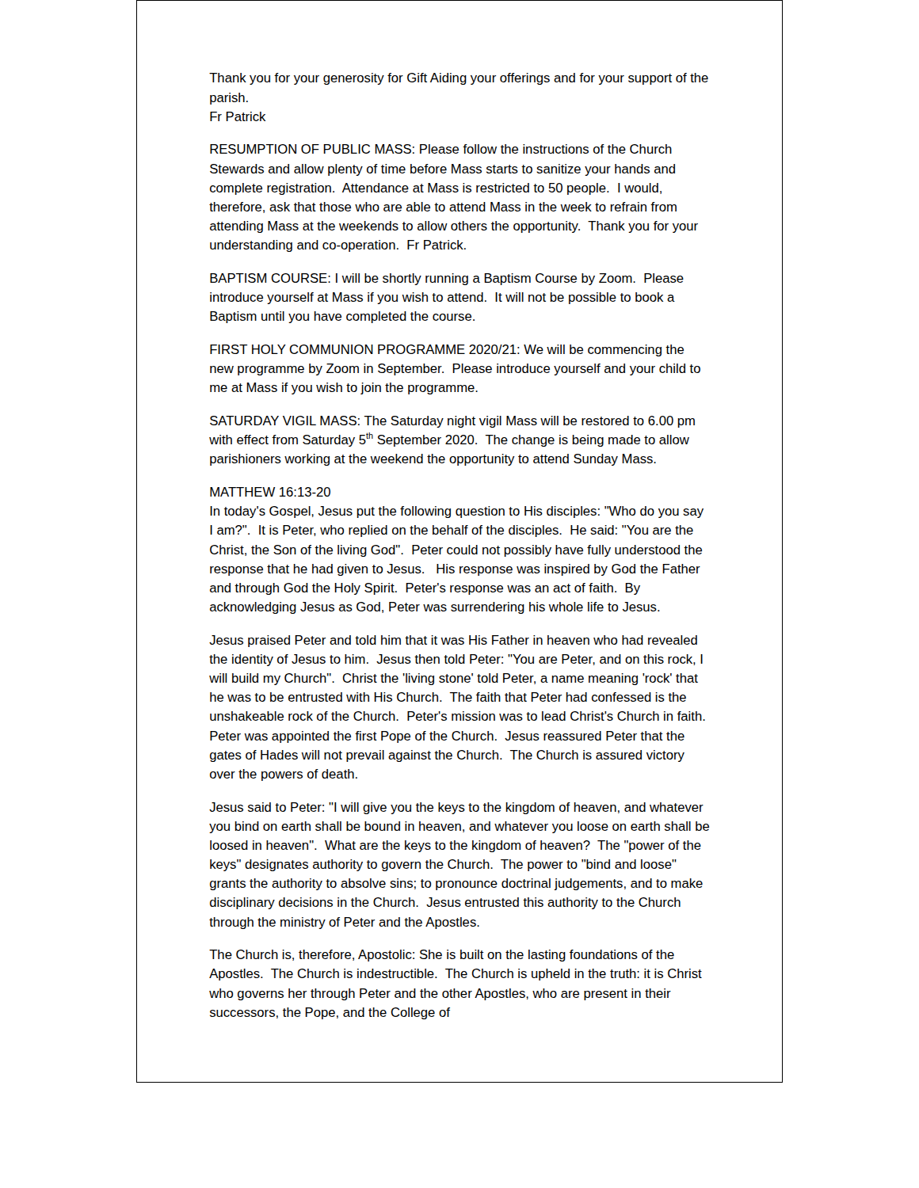Thank you for your generosity for Gift Aiding your offerings and for your support of the parish.
Fr Patrick
RESUMPTION OF PUBLIC MASS: Please follow the instructions of the Church Stewards and allow plenty of time before Mass starts to sanitize your hands and complete registration. Attendance at Mass is restricted to 50 people. I would, therefore, ask that those who are able to attend Mass in the week to refrain from attending Mass at the weekends to allow others the opportunity. Thank you for your understanding and co-operation. Fr Patrick.
BAPTISM COURSE: I will be shortly running a Baptism Course by Zoom. Please introduce yourself at Mass if you wish to attend. It will not be possible to book a Baptism until you have completed the course.
FIRST HOLY COMMUNION PROGRAMME 2020/21: We will be commencing the new programme by Zoom in September. Please introduce yourself and your child to me at Mass if you wish to join the programme.
SATURDAY VIGIL MASS: The Saturday night vigil Mass will be restored to 6.00 pm with effect from Saturday 5th September 2020. The change is being made to allow parishioners working at the weekend the opportunity to attend Sunday Mass.
MATTHEW 16:13-20
In today's Gospel, Jesus put the following question to His disciples: "Who do you say I am?". It is Peter, who replied on the behalf of the disciples. He said: "You are the Christ, the Son of the living God". Peter could not possibly have fully understood the response that he had given to Jesus. His response was inspired by God the Father and through God the Holy Spirit. Peter's response was an act of faith. By acknowledging Jesus as God, Peter was surrendering his whole life to Jesus.
Jesus praised Peter and told him that it was His Father in heaven who had revealed the identity of Jesus to him. Jesus then told Peter: "You are Peter, and on this rock, I will build my Church". Christ the 'living stone' told Peter, a name meaning 'rock' that he was to be entrusted with His Church. The faith that Peter had confessed is the unshakeable rock of the Church. Peter's mission was to lead Christ's Church in faith. Peter was appointed the first Pope of the Church. Jesus reassured Peter that the gates of Hades will not prevail against the Church. The Church is assured victory over the powers of death.
Jesus said to Peter: "I will give you the keys to the kingdom of heaven, and whatever you bind on earth shall be bound in heaven, and whatever you loose on earth shall be loosed in heaven". What are the keys to the kingdom of heaven? The "power of the keys" designates authority to govern the Church. The power to "bind and loose" grants the authority to absolve sins; to pronounce doctrinal judgements, and to make disciplinary decisions in the Church. Jesus entrusted this authority to the Church through the ministry of Peter and the Apostles.
The Church is, therefore, Apostolic: She is built on the lasting foundations of the Apostles. The Church is indestructible. The Church is upheld in the truth: it is Christ who governs her through Peter and the other Apostles, who are present in their successors, the Pope, and the College of